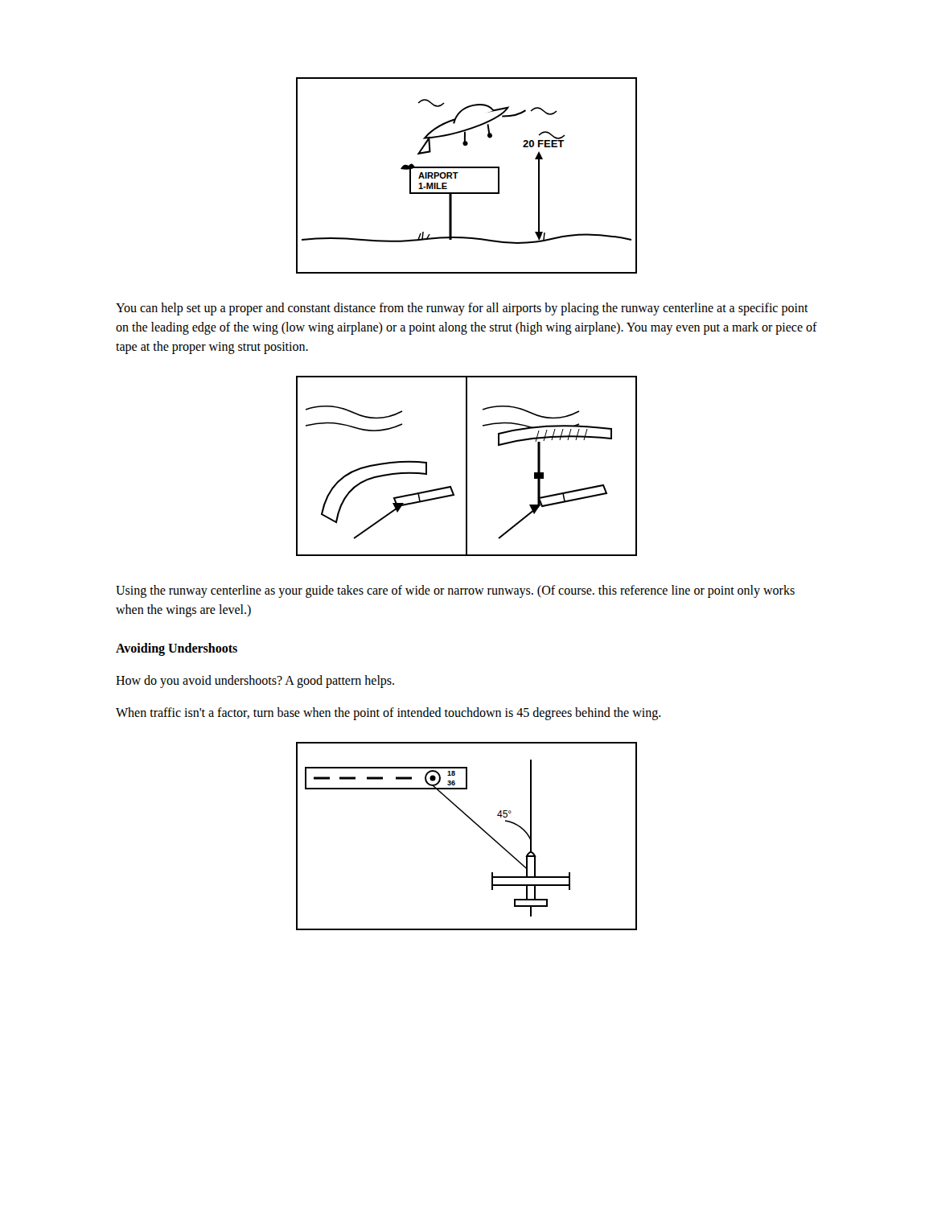AIRPORT 1-MILE 20 FEET
You can help set up a proper and constant distance from the runway for all airports by placing the runway centerline at a specific point on the leading edge of the wing (low wing airplane) or a point along the strut (high wing airplane). You may even put a mark or piece of tape at the proper wing strut position.
Using the runway centerline as your guide takes care of wide or narrow runways. (Of course. this reference line or point only works when the wings are level.)
Avoiding Undershoots
How do you avoid undershoots? A good pattern helps.
When traffic isn't a factor, turn base when the point of intended touchdown is 45 degrees behind the wing.
18 36 45°